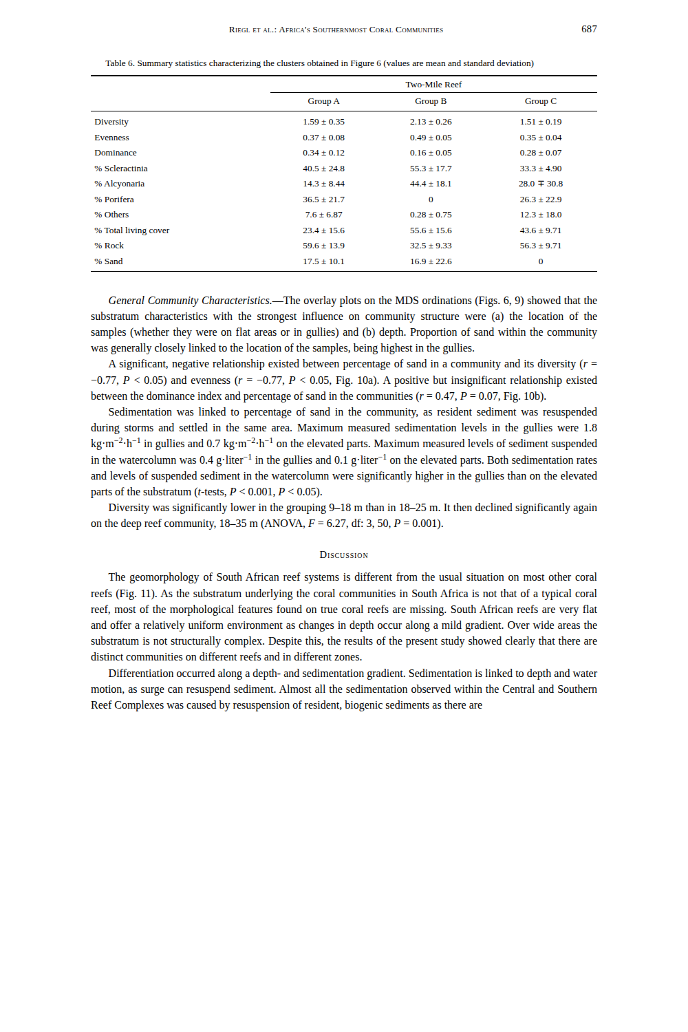Riegl et al.: Africa's Southernmost Coral Communities 687
Table 6. Summary statistics characterizing the clusters obtained in Figure 6 (values are mean and standard deviation)
| | Two-Mile Reef |
| --- | --- |
| | Group A | Group B | Group C |
| Diversity | 1.59 ± 0.35 | 2.13 ± 0.26 | 1.51 ± 0.19 |
| Evenness | 0.37 ± 0.08 | 0.49 ± 0.05 | 0.35 ± 0.04 |
| Dominance | 0.34 ± 0.12 | 0.16 ± 0.05 | 0.28 ± 0.07 |
| % Scleractinia | 40.5 ± 24.8 | 55.3 ± 17.7 | 33.3 ± 4.90 |
| % Alcyonaria | 14.3 ± 8.44 | 44.4 ± 18.1 | 28.0 ∓ 30.8 |
| % Porifera | 36.5 ± 21.7 | 0 | 26.3 ± 22.9 |
| % Others | 7.6 ± 6.87 | 0.28 ± 0.75 | 12.3 ± 18.0 |
| % Total living cover | 23.4 ± 15.6 | 55.6 ± 15.6 | 43.6 ± 9.71 |
| % Rock | 59.6 ± 13.9 | 32.5 ± 9.33 | 56.3 ± 9.71 |
| % Sand | 17.5 ± 10.1 | 16.9 ± 22.6 | 0 |
General Community Characteristics.—The overlay plots on the MDS ordinations (Figs. 6, 9) showed that the substratum characteristics with the strongest influence on community structure were (a) the location of the samples (whether they were on flat areas or in gullies) and (b) depth. Proportion of sand within the community was generally closely linked to the location of the samples, being highest in the gullies.
A significant, negative relationship existed between percentage of sand in a community and its diversity (r = −0.77, P < 0.05) and evenness (r = −0.77, P < 0.05, Fig. 10a). A positive but insignificant relationship existed between the dominance index and percentage of sand in the communities (r = 0.47, P = 0.07, Fig. 10b).
Sedimentation was linked to percentage of sand in the community, as resident sediment was resuspended during storms and settled in the same area. Maximum measured sedimentation levels in the gullies were 1.8 kg·m−2·h−1 in gullies and 0.7 kg·m−2·h−1 on the elevated parts. Maximum measured levels of sediment suspended in the watercolumn was 0.4 g·liter−1 in the gullies and 0.1 g·liter−1 on the elevated parts. Both sedimentation rates and levels of suspended sediment in the watercolumn were significantly higher in the gullies than on the elevated parts of the substratum (t-tests, P < 0.001, P < 0.05).
Diversity was significantly lower in the grouping 9–18 m than in 18–25 m. It then declined significantly again on the deep reef community, 18–35 m (ANOVA, F = 6.27, df: 3, 50, P = 0.001).
Discussion
The geomorphology of South African reef systems is different from the usual situation on most other coral reefs (Fig. 11). As the substratum underlying the coral communities in South Africa is not that of a typical coral reef, most of the morphological features found on true coral reefs are missing. South African reefs are very flat and offer a relatively uniform environment as changes in depth occur along a mild gradient. Over wide areas the substratum is not structurally complex. Despite this, the results of the present study showed clearly that there are distinct communities on different reefs and in different zones.
Differentiation occurred along a depth- and sedimentation gradient. Sedimentation is linked to depth and water motion, as surge can resuspend sediment. Almost all the sedimentation observed within the Central and Southern Reef Complexes was caused by resuspension of resident, biogenic sediments as there are